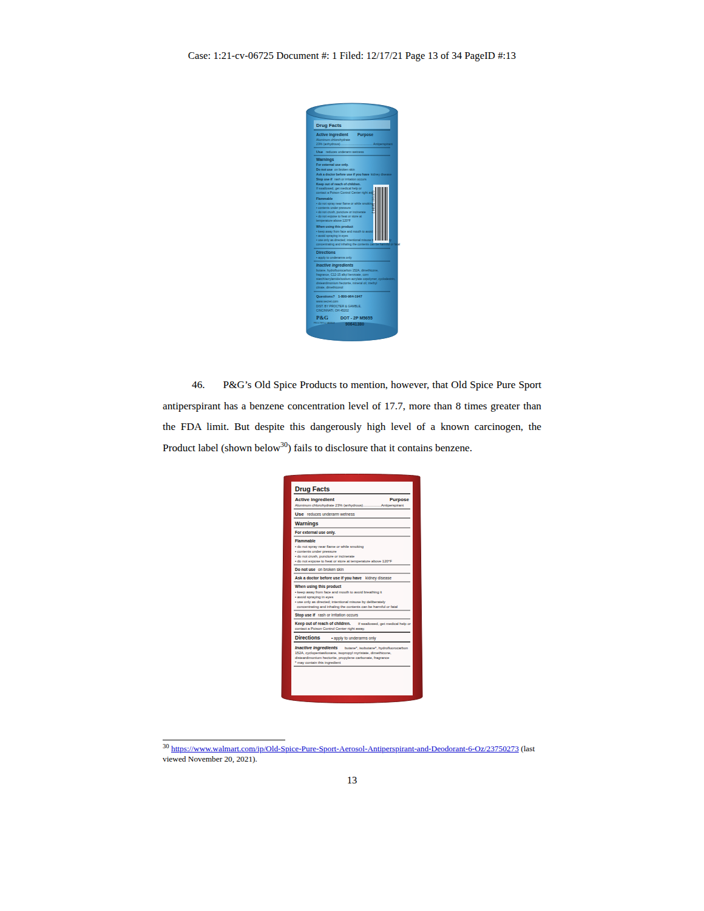Case: 1:21-cv-06725 Document #: 1 Filed: 12/17/21 Page 13 of 34 PageID #:13
Drug Facts Active ingredient Purpose Aluminum chlorohydrate 23% (anhydrous)..................................... Antiperspirant Use reduces underarm wetness Warnings For external use only. Do not use on broken skin Ask a doctor before use if you have kidney disease Stop use if rash or irritation occurs Keep out of reach of children. If swallowed, get medical help or contact a Poison Control Center right away. Flammable • do not spray near flame or while smoking • contents under pressure • do not crush, puncture or incinerate • do not expose to heat or store at temperature above 120°F When using this product • keep away from face and mouth to avoid breathing it • avoid spraying in eyes • use only as directed; intentional misuse by deliberately concentrating and inhaling the contents can be harmful or fatal Directions • apply to underarms only Inactive ingredients butane, hydrofluorocarbon 152A, dimethicone, fragrance, C12-15 alkyl benzoate, corn starch/acrylamide/sodium acrylate copolymer, cyclodextrin, disteardimonium hectorite, mineral oil, triethyl citrate, dimethiconol Questions? 1-800-964-1947 www.secret.com DIST. BY PROCTER & GAMBLE, CINCINNATI, OH 45202 0 37000 79084 2 DOT - 2P M5655 90641380 P&G PROCTER & GAMBLE
46. P&G’s Old Spice Products to mention, however, that Old Spice Pure Sport antiperspirant has a benzene concentration level of 17.7, more than 8 times greater than the FDA limit. But despite this dangerously high level of a known carcinogen, the Product label (shown below30) fails to disclosure that it contains benzene.
Drug Facts Active ingredient Purpose Aluminum chlorohydrate 23% (anhydrous)..................Antiperspirant Use reduces underarm wetness Warnings For external use only. Flammable • do not spray near flame or while smoking • contents under pressure • do not crush, puncture or incinerate • do not expose to heat or store at temperature above 120°F Do not use on broken skin Ask a doctor before use if you have kidney disease When using this product • keep away from face and mouth to avoid breathing it • avoid spraying in eyes • use only as directed; intentional misuse by deliberately concentrating and inhaling the contents can be harmful or fatal Stop use if rash or irritation occurs Keep out of reach of children. If swallowed, get medical help or contact a Poison Control Center right away. Directions • apply to underarms only Inactive ingredients butane*, isobutane*, hydrofluorocarbon 152A, cyclopentasiloxane, isopropyl myristate, dimethicone, disteardimonium hectorite, propylene carbonate, fragrance * may contain this ingredient
30 https://www.walmart.com/ip/Old-Spice-Pure-Sport-Aerosol-Antiperspirant-and-Deodorant-6-Oz/23750273 (last viewed November 20, 2021).
13